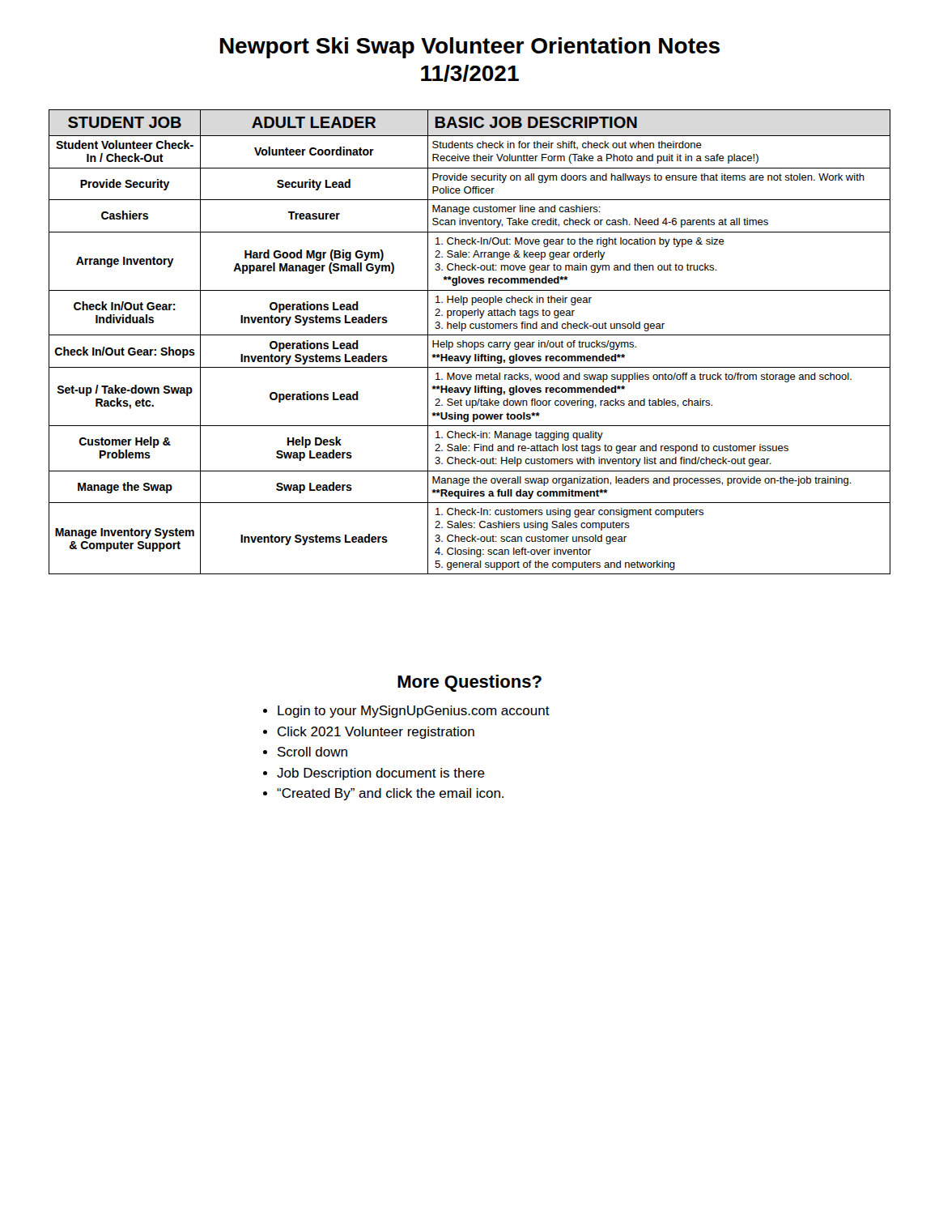Newport Ski Swap Volunteer Orientation Notes11/3/2021
| STUDENT JOB | ADULT LEADER | BASIC JOB DESCRIPTION |
| --- | --- | --- |
| Student Volunteer Check-In / Check-Out | Volunteer Coordinator | Students check in for their shift, check out when theirdone Receive their Voluntter Form (Take a Photo and puit it in a safe place!) |
| Provide Security | Security Lead | Provide security on all gym doors and hallways to ensure that items are not stolen. Work with Police Officer |
| Cashiers | Treasurer | Manage customer line and cashiers: Scan inventory, Take credit, check or cash. Need 4-6 parents at all times |
| Arrange Inventory | Hard Good Mgr (Big Gym) Apparel Manager (Small Gym) | Check-In/Out: Move gear to the right location by type & size Sale: Arrange & keep gear orderly Check-out: move gear to main gym and then out to trucks. **gloves recommended** |
| Check In/Out Gear: Individuals | Operations Lead Inventory Systems Leaders | Help people check in their gear properly attach tags to gear help customers find and check-out unsold gear |
| Check In/Out Gear: Shops | Operations Lead Inventory Systems Leaders | Help shops carry gear in/out of trucks/gyms. **Heavy lifting, gloves recommended** |
| Set-up / Take-down Swap Racks, etc. | Operations Lead | Move metal racks, wood and swap supplies onto/off a truck to/from storage and school. **Heavy lifting, gloves recommended** Set up/take down floor covering, racks and tables, chairs. **Using power tools** |
| Customer Help & Problems | Help Desk Swap Leaders | Check-in: Manage tagging quality Sale: Find and re-attach lost tags to gear and respond to customer issues Check-out: Help customers with inventory list and find/check-out gear. |
| Manage the Swap | Swap Leaders | Manage the overall swap organization, leaders and processes, provide on-the-job training. **Requires a full day commitment** |
| Manage Inventory System & Computer Support | Inventory Systems Leaders | Check-In: customers using gear consigment computers Sales: Cashiers using Sales computers Check-out: scan customer unsold gear Closing: scan left-over inventor general support of the computers and networking |
More Questions?
Login to your MySignUpGenius.com account
Click 2021 Volunteer registration
Scroll down
Job Description document is there
“Created By” and click the email icon.